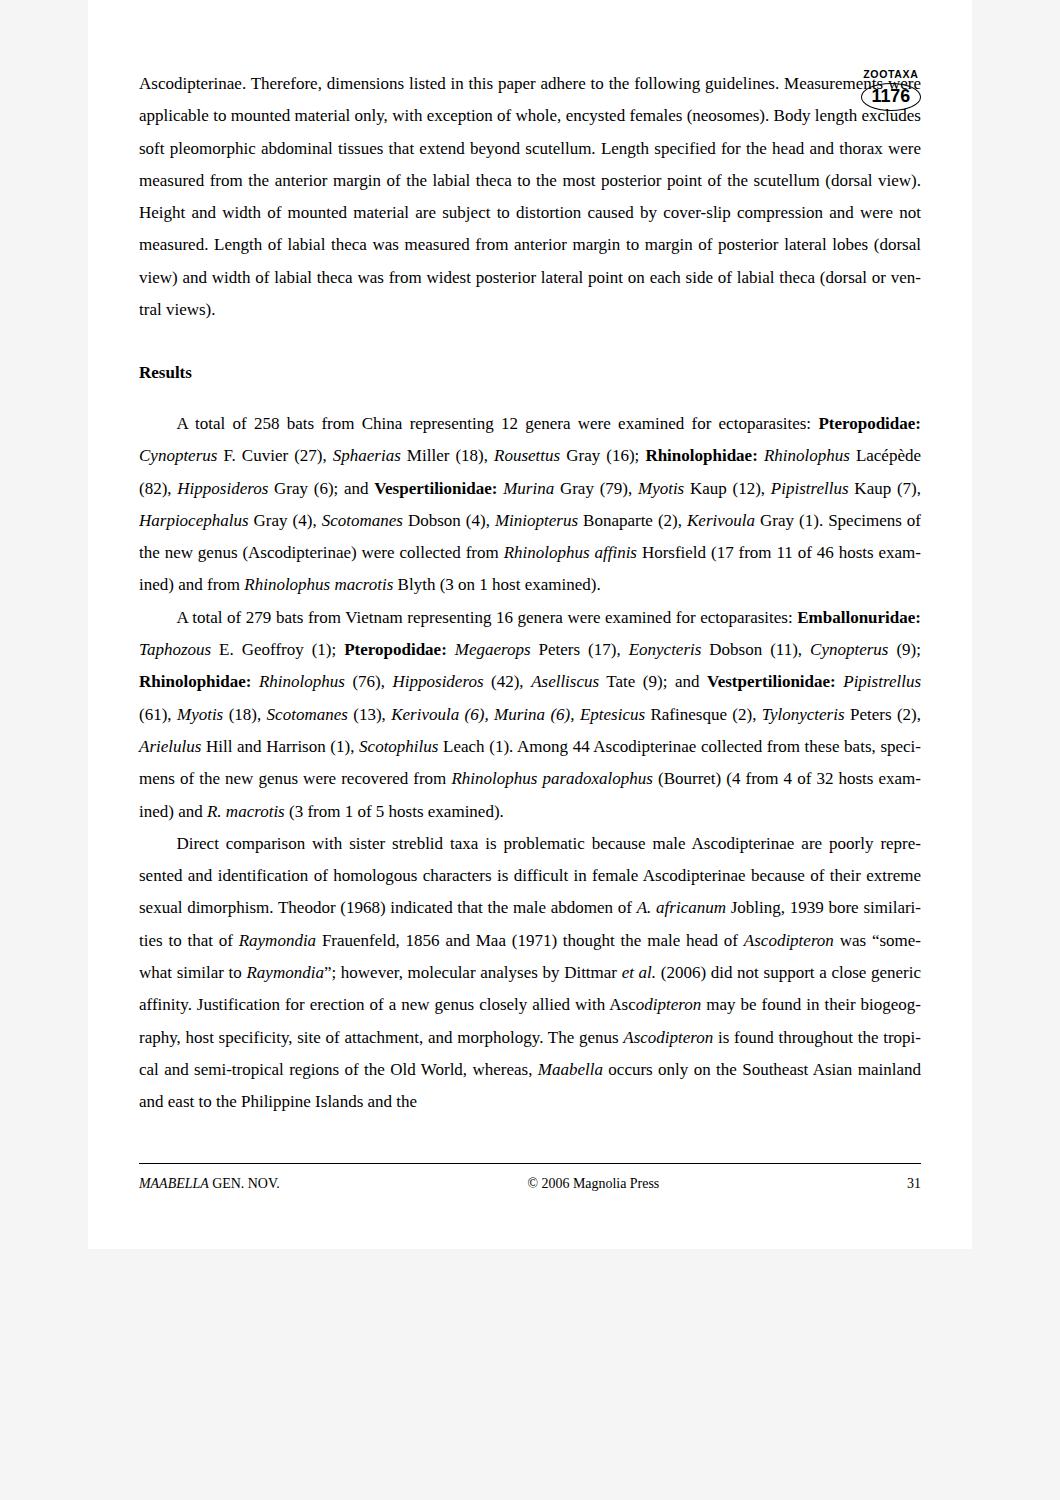ZOOTAXA 1176
Ascodipterinae. Therefore, dimensions listed in this paper adhere to the following guidelines. Measurements were applicable to mounted material only, with exception of whole, encysted females (neosomes). Body length excludes soft pleomorphic abdominal tissues that extend beyond scutellum. Length specified for the head and thorax were measured from the anterior margin of the labial theca to the most posterior point of the scutellum (dorsal view). Height and width of mounted material are subject to distortion caused by cover-slip compression and were not measured. Length of labial theca was measured from anterior margin to margin of posterior lateral lobes (dorsal view) and width of labial theca was from widest posterior lateral point on each side of labial theca (dorsal or ventral views).
Results
A total of 258 bats from China representing 12 genera were examined for ectoparasites: Pteropodidae: Cynopterus F. Cuvier (27), Sphaerias Miller (18), Rousettus Gray (16); Rhinolophidae: Rhinolophus Lacépède (82), Hipposideros Gray (6); and Vespertilionidae: Murina Gray (79), Myotis Kaup (12), Pipistrellus Kaup (7), Harpiocephalus Gray (4), Scotomanes Dobson (4), Miniopterus Bonaparte (2), Kerivoula Gray (1). Specimens of the new genus (Ascodipterinae) were collected from Rhinolophus affinis Horsfield (17 from 11 of 46 hosts examined) and from Rhinolophus macrotis Blyth (3 on 1 host examined).
A total of 279 bats from Vietnam representing 16 genera were examined for ectoparasites: Emballonuridae: Taphozous E. Geoffroy (1); Pteropodidae: Megaerops Peters (17), Eonycteris Dobson (11), Cynopterus (9); Rhinolophidae: Rhinolophus (76), Hipposideros (42), Aselliscus Tate (9); and Vestpertilionidae: Pipistrellus (61), Myotis (18), Scotomanes (13), Kerivoula (6), Murina (6), Eptesicus Rafinesque (2), Tylonycteris Peters (2), Arielulus Hill and Harrison (1), Scotophilus Leach (1). Among 44 Ascodipterinae collected from these bats, specimens of the new genus were recovered from Rhinolophus paradoxalophus (Bourret) (4 from 4 of 32 hosts examined) and R. macrotis (3 from 1 of 5 hosts examined).
Direct comparison with sister streblid taxa is problematic because male Ascodipterinae are poorly represented and identification of homologous characters is difficult in female Ascodipterinae because of their extreme sexual dimorphism. Theodor (1968) indicated that the male abdomen of A. africanum Jobling, 1939 bore similarities to that of Raymondia Frauenfeld, 1856 and Maa (1971) thought the male head of Ascodipteron was “somewhat similar to Raymondia”; however, molecular analyses by Dittmar et al. (2006) did not support a close generic affinity. Justification for erection of a new genus closely allied with Ascodipteron may be found in their biogeography, host specificity, site of attachment, and morphology. The genus Ascodipteron is found throughout the tropical and semi-tropical regions of the Old World, whereas, Maabella occurs only on the Southeast Asian mainland and east to the Philippine Islands and the
MAABELLA GEN. NOV. © 2006 Magnolia Press 31